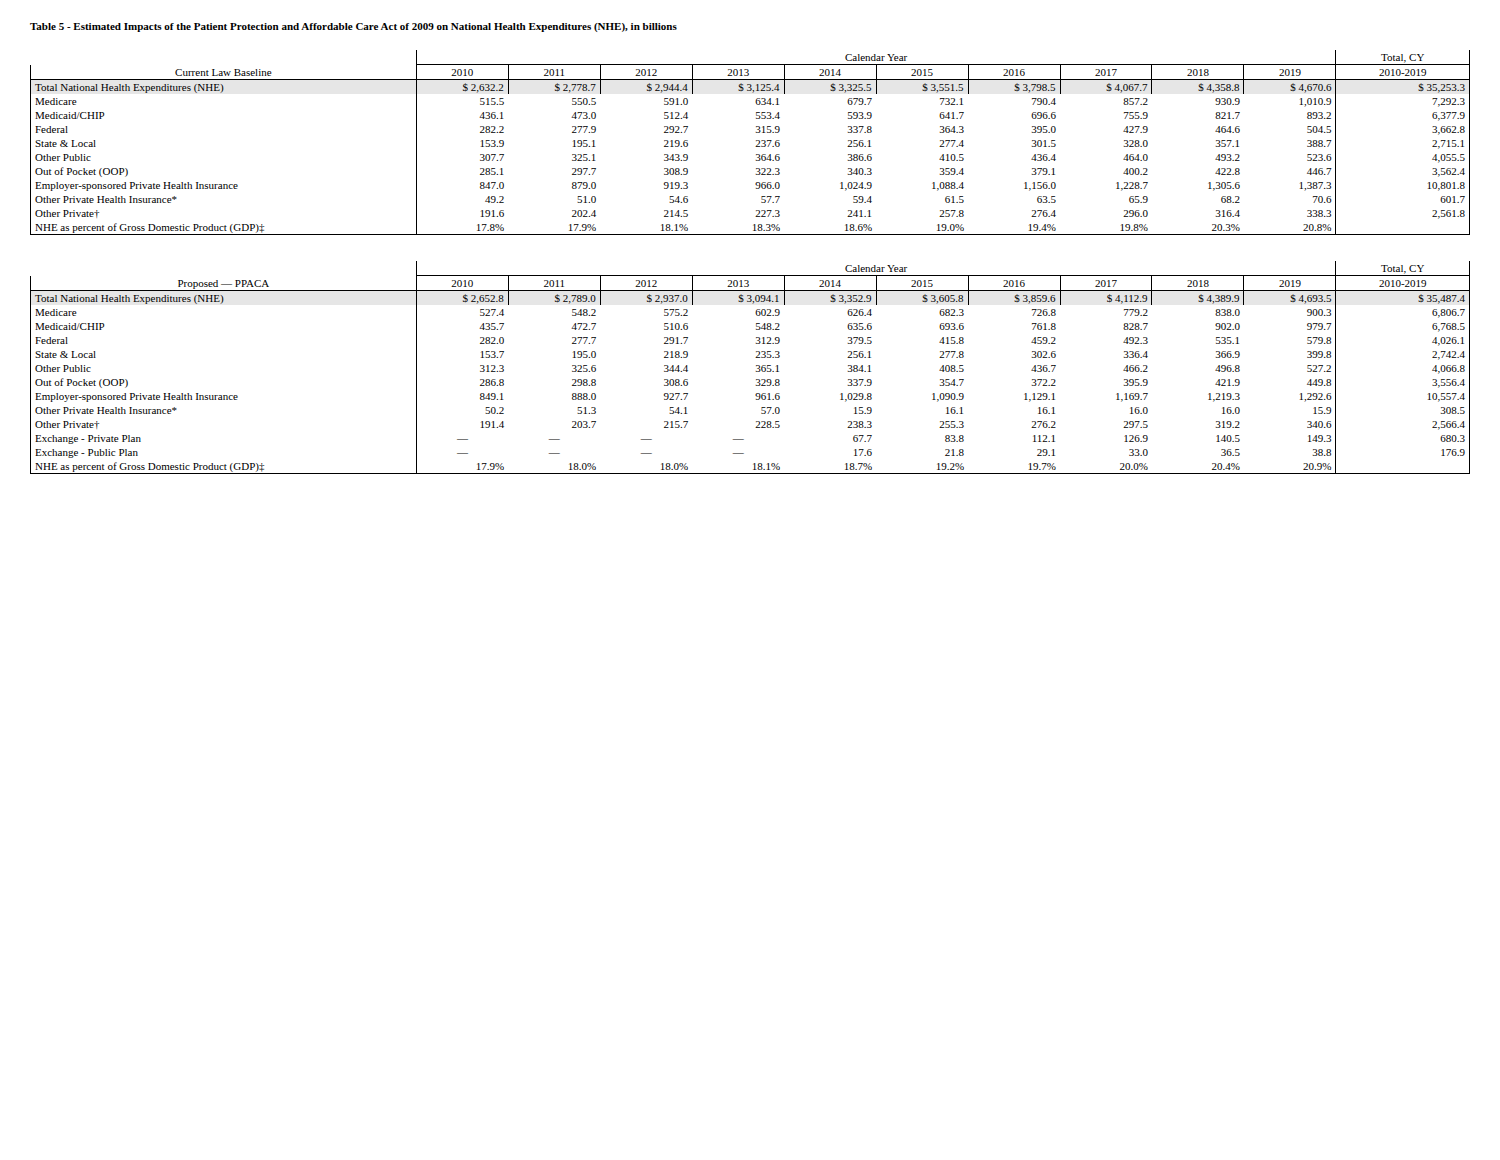Table 5 - Estimated Impacts of the Patient Protection and Affordable Care Act of 2009 on National Health Expenditures (NHE), in billions
| | Calendar Year | Total, CY |
| Current Law Baseline | 2010 | 2011 | 2012 | 2013 | 2014 | 2015 | 2016 | 2017 | 2018 | 2019 | 2010-2019 |
| Total National Health Expenditures (NHE) | $ 2,632.2 | $ 2,778.7 | $ 2,944.4 | $ 3,125.4 | $ 3,325.5 | $ 3,551.5 | $ 3,798.5 | $ 4,067.7 | $ 4,358.8 | $ 4,670.6 | $ 35,253.3 |
| Medicare | 515.5 | 550.5 | 591.0 | 634.1 | 679.7 | 732.1 | 790.4 | 857.2 | 930.9 | 1,010.9 | 7,292.3 |
| Medicaid/CHIP | 436.1 | 473.0 | 512.4 | 553.4 | 593.9 | 641.7 | 696.6 | 755.9 | 821.7 | 893.2 | 6,377.9 |
| Federal | 282.2 | 277.9 | 292.7 | 315.9 | 337.8 | 364.3 | 395.0 | 427.9 | 464.6 | 504.5 | 3,662.8 |
| State & Local | 153.9 | 195.1 | 219.6 | 237.6 | 256.1 | 277.4 | 301.5 | 328.0 | 357.1 | 388.7 | 2,715.1 |
| Other Public | 307.7 | 325.1 | 343.9 | 364.6 | 386.6 | 410.5 | 436.4 | 464.0 | 493.2 | 523.6 | 4,055.5 |
| Out of Pocket (OOP) | 285.1 | 297.7 | 308.9 | 322.3 | 340.3 | 359.4 | 379.1 | 400.2 | 422.8 | 446.7 | 3,562.4 |
| Employer-sponsored Private Health Insurance | 847.0 | 879.0 | 919.3 | 966.0 | 1,024.9 | 1,088.4 | 1,156.0 | 1,228.7 | 1,305.6 | 1,387.3 | 10,801.8 |
| Other Private Health Insurance* | 49.2 | 51.0 | 54.6 | 57.7 | 59.4 | 61.5 | 63.5 | 65.9 | 68.2 | 70.6 | 601.7 |
| Other Private† | 191.6 | 202.4 | 214.5 | 227.3 | 241.1 | 257.8 | 276.4 | 296.0 | 316.4 | 338.3 | 2,561.8 |
| NHE as percent of Gross Domestic Product (GDP)‡ | 17.8% | 17.9% | 18.1% | 18.3% | 18.6% | 19.0% | 19.4% | 19.8% | 20.3% | 20.8% | |
| | Calendar Year | Total, CY |
| Proposed — PPACA | 2010 | 2011 | 2012 | 2013 | 2014 | 2015 | 2016 | 2017 | 2018 | 2019 | 2010-2019 |
| Total National Health Expenditures (NHE) | $ 2,652.8 | $ 2,789.0 | $ 2,937.0 | $ 3,094.1 | $ 3,352.9 | $ 3,605.8 | $ 3,859.6 | $ 4,112.9 | $ 4,389.9 | $ 4,693.5 | $ 35,487.4 |
| Medicare | 527.4 | 548.2 | 575.2 | 602.9 | 626.4 | 682.3 | 726.8 | 779.2 | 838.0 | 900.3 | 6,806.7 |
| Medicaid/CHIP | 435.7 | 472.7 | 510.6 | 548.2 | 635.6 | 693.6 | 761.8 | 828.7 | 902.0 | 979.7 | 6,768.5 |
| Federal | 282.0 | 277.7 | 291.7 | 312.9 | 379.5 | 415.8 | 459.2 | 492.3 | 535.1 | 579.8 | 4,026.1 |
| State & Local | 153.7 | 195.0 | 218.9 | 235.3 | 256.1 | 277.8 | 302.6 | 336.4 | 366.9 | 399.8 | 2,742.4 |
| Other Public | 312.3 | 325.6 | 344.4 | 365.1 | 384.1 | 408.5 | 436.7 | 466.2 | 496.8 | 527.2 | 4,066.8 |
| Out of Pocket (OOP) | 286.8 | 298.8 | 308.6 | 329.8 | 337.9 | 354.7 | 372.2 | 395.9 | 421.9 | 449.8 | 3,556.4 |
| Employer-sponsored Private Health Insurance | 849.1 | 888.0 | 927.7 | 961.6 | 1,029.8 | 1,090.9 | 1,129.1 | 1,169.7 | 1,219.3 | 1,292.6 | 10,557.4 |
| Other Private Health Insurance* | 50.2 | 51.3 | 54.1 | 57.0 | 15.9 | 16.1 | 16.1 | 16.0 | 16.0 | 15.9 | 308.5 |
| Other Private† | 191.4 | 203.7 | 215.7 | 228.5 | 238.3 | 255.3 | 276.2 | 297.5 | 319.2 | 340.6 | 2,566.4 |
| Exchange - Private Plan | — | — | — | — | 67.7 | 83.8 | 112.1 | 126.9 | 140.5 | 149.3 | 680.3 |
| Exchange - Public Plan | — | — | — | — | 17.6 | 21.8 | 29.1 | 33.0 | 36.5 | 38.8 | 176.9 |
| NHE as percent of Gross Domestic Product (GDP)‡ | 17.9% | 18.0% | 18.0% | 18.1% | 18.7% | 19.2% | 19.7% | 20.0% | 20.4% | 20.9% | |